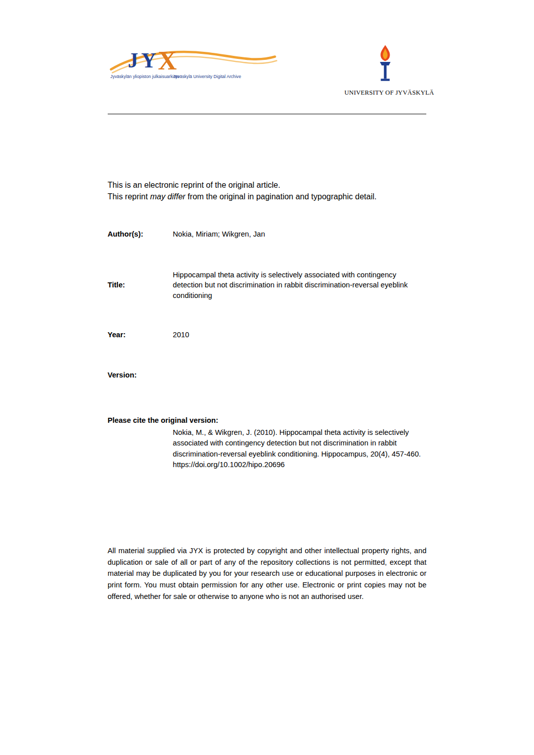JYX logo J Y X Jyväskylän yliopiston julkaisuarkisto Jyväskylä University Digital Archive
University of Jyväskylä torch emblem
UNIVERSITY OF JYVÄSKYLÄ
This is an electronic reprint of the original article.
This reprint may differ from the original in pagination and typographic detail.
Author(s):
Nokia, Miriam; Wikgren, Jan
Title:
Hippocampal theta activity is selectively associated with contingency detection but not discrimination in rabbit discrimination-reversal eyeblink conditioning
Year:
2010
Version:
Please cite the original version:
Nokia, M., & Wikgren, J. (2010). Hippocampal theta activity is selectively associated with contingency detection but not discrimination in rabbit discrimination-reversal eyeblink conditioning. Hippocampus, 20(4), 457-460. https://doi.org/10.1002/hipo.20696
All material supplied via JYX is protected by copyright and other intellectual property rights, and duplication or sale of all or part of any of the repository collections is not permitted, except that material may be duplicated by you for your research use or educational purposes in electronic or print form. You must obtain permission for any other use. Electronic or print copies may not be offered, whether for sale or otherwise to anyone who is not an authorised user.